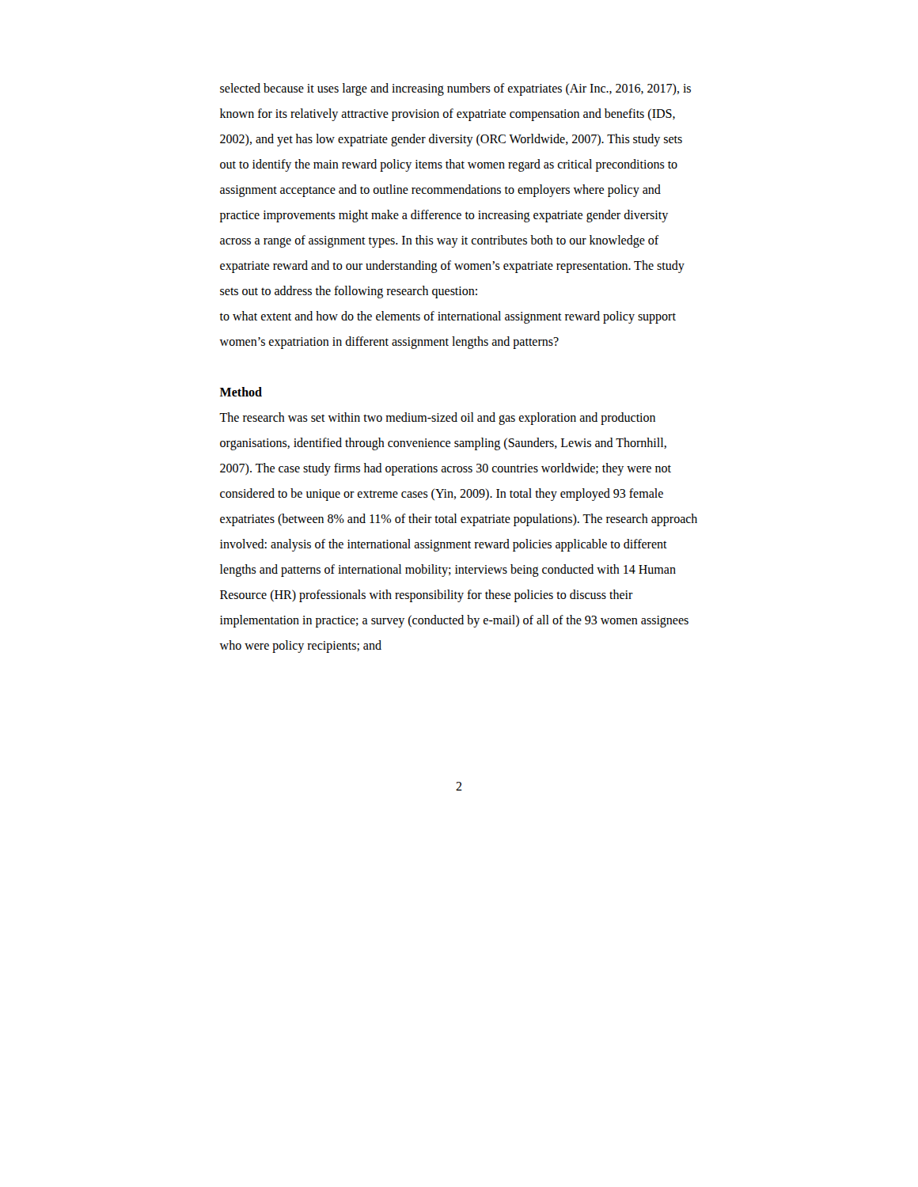selected because it uses large and increasing numbers of expatriates (Air Inc., 2016, 2017), is known for its relatively attractive provision of expatriate compensation and benefits (IDS, 2002), and yet has low expatriate gender diversity (ORC Worldwide, 2007). This study sets out to identify the main reward policy items that women regard as critical preconditions to assignment acceptance and to outline recommendations to employers where policy and practice improvements might make a difference to increasing expatriate gender diversity across a range of assignment types. In this way it contributes both to our knowledge of expatriate reward and to our understanding of women’s expatriate representation. The study sets out to address the following research question:
to what extent and how do the elements of international assignment reward policy support women’s expatriation in different assignment lengths and patterns?
Method
The research was set within two medium-sized oil and gas exploration and production organisations, identified through convenience sampling (Saunders, Lewis and Thornhill, 2007). The case study firms had operations across 30 countries worldwide; they were not considered to be unique or extreme cases (Yin, 2009). In total they employed 93 female expatriates (between 8% and 11% of their total expatriate populations). The research approach involved: analysis of the international assignment reward policies applicable to different lengths and patterns of international mobility; interviews being conducted with 14 Human Resource (HR) professionals with responsibility for these policies to discuss their implementation in practice; a survey (conducted by e-mail) of all of the 93 women assignees who were policy recipients; and
2